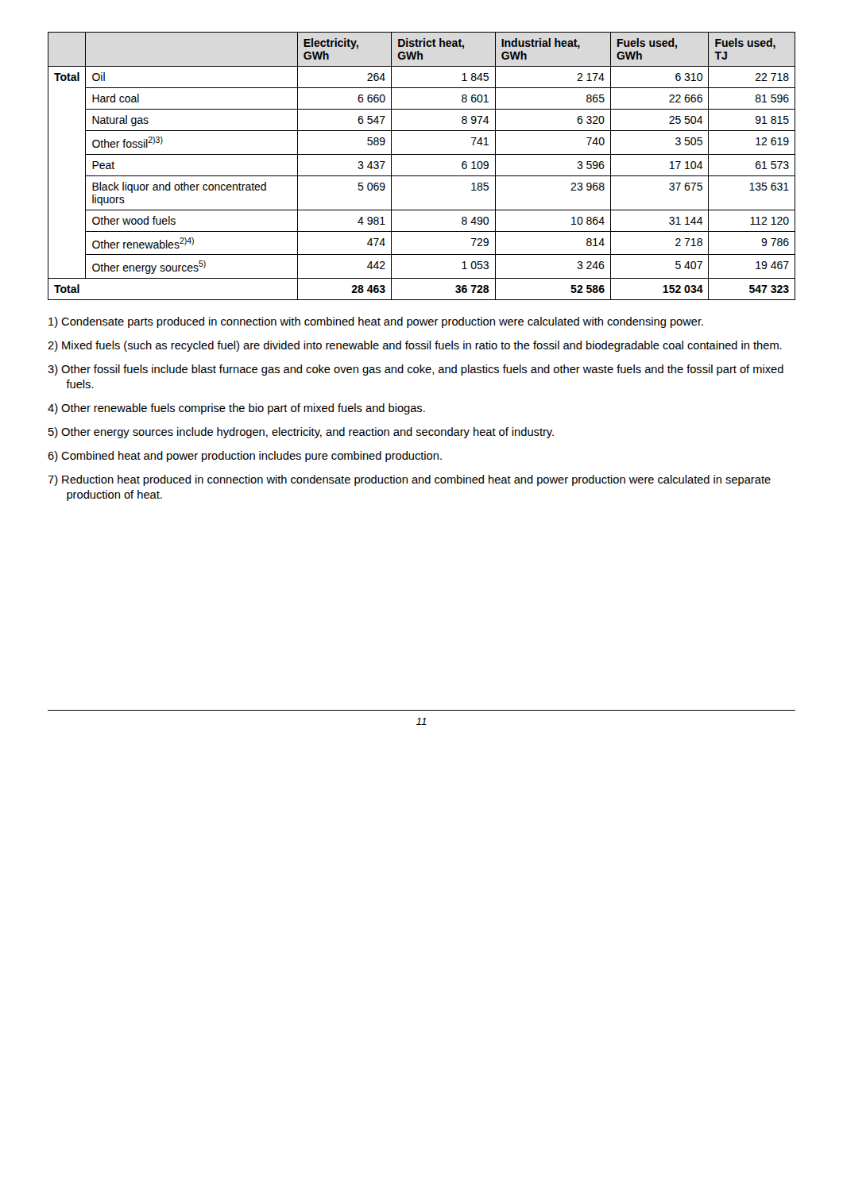| | | Electricity, GWh | District heat, GWh | Industrial heat, GWh | Fuels used, GWh | Fuels used, TJ |
| --- | --- | --- | --- | --- | --- | --- |
| Total | Oil | 264 | 1 845 | 2 174 | 6 310 | 22 718 |
| Hard coal | 6 660 | 8 601 | 865 | 22 666 | 81 596 |
| Natural gas | 6 547 | 8 974 | 6 320 | 25 504 | 91 815 |
| Other fossil 2)3) | 589 | 741 | 740 | 3 505 | 12 619 |
| Peat | 3 437 | 6 109 | 3 596 | 17 104 | 61 573 |
| Black liquor and other concentrated liquors | 5 069 | 185 | 23 968 | 37 675 | 135 631 |
| Other wood fuels | 4 981 | 8 490 | 10 864 | 31 144 | 112 120 |
| Other renewables 2)4) | 474 | 729 | 814 | 2 718 | 9 786 |
| Other energy sources 5) | 442 | 1 053 | 3 246 | 5 407 | 19 467 |
| Total | 28 463 | 36 728 | 52 586 | 152 034 | 547 323 |
1) Condensate parts produced in connection with combined heat and power production were calculated with condensing power.
2) Mixed fuels (such as recycled fuel) are divided into renewable and fossil fuels in ratio to the fossil and biodegradable coal contained in them.
3) Other fossil fuels include blast furnace gas and coke oven gas and coke, and plastics fuels and other waste fuels and the fossil part of mixed fuels.
4) Other renewable fuels comprise the bio part of mixed fuels and biogas.
5) Other energy sources include hydrogen, electricity, and reaction and secondary heat of industry.
6) Combined heat and power production includes pure combined production.
7) Reduction heat produced in connection with condensate production and combined heat and power production were calculated in separate production of heat.
11